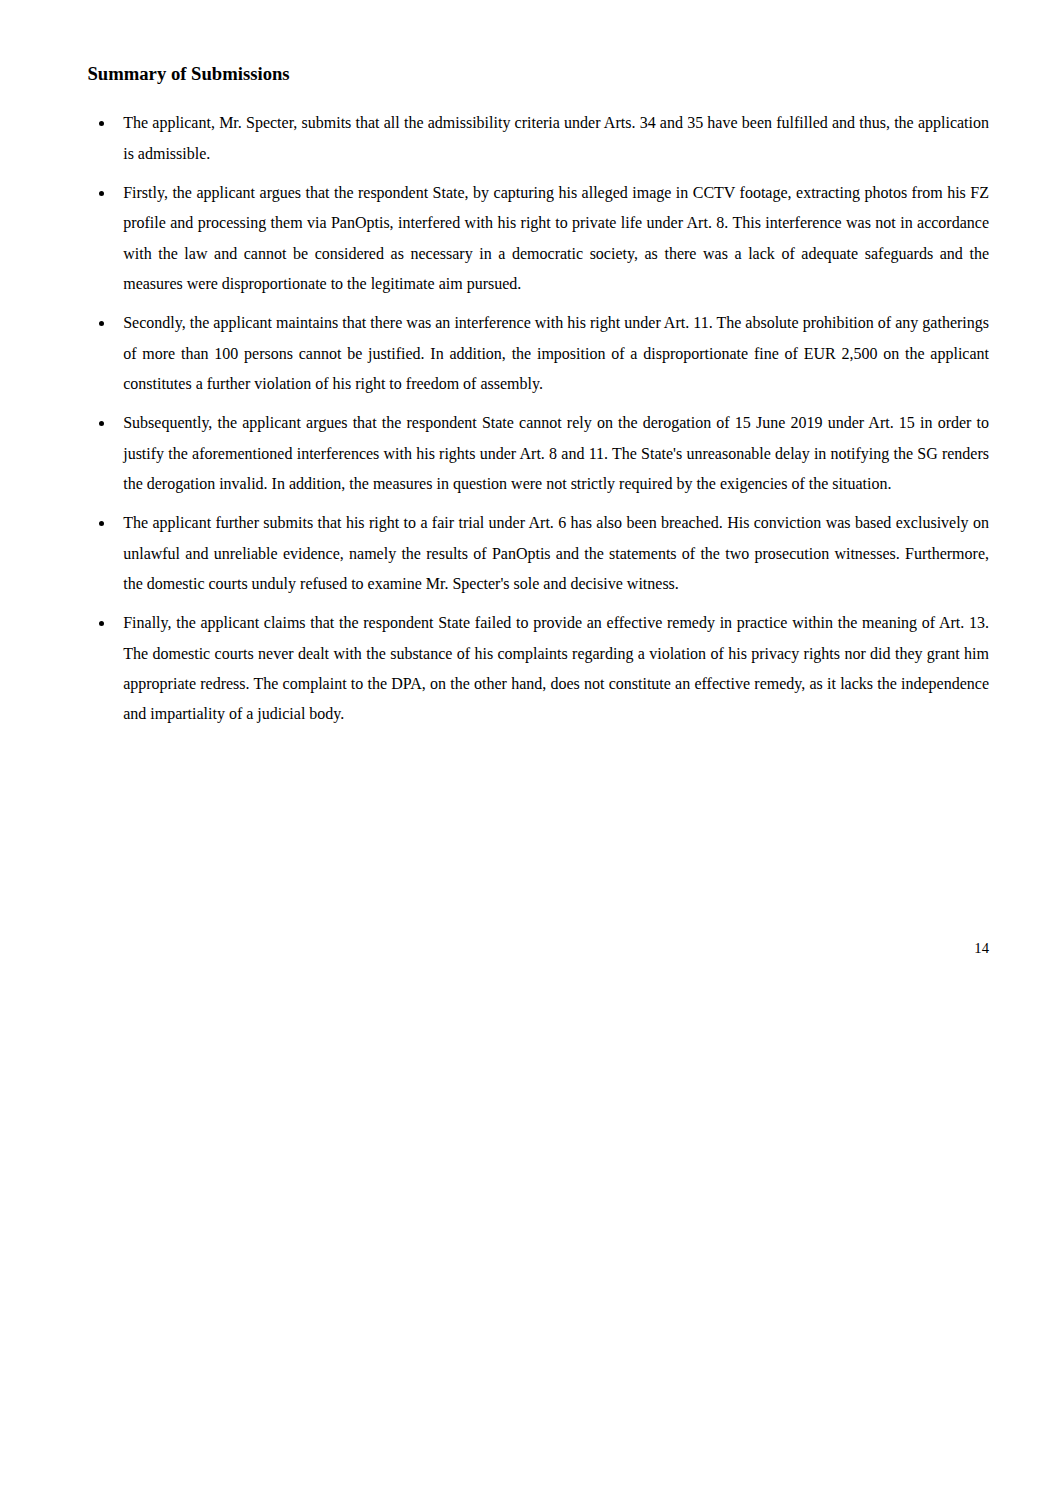Summary of Submissions
The applicant, Mr. Specter, submits that all the admissibility criteria under Arts. 34 and 35 have been fulfilled and thus, the application is admissible.
Firstly, the applicant argues that the respondent State, by capturing his alleged image in CCTV footage, extracting photos from his FZ profile and processing them via PanOptis, interfered with his right to private life under Art. 8. This interference was not in accordance with the law and cannot be considered as necessary in a democratic society, as there was a lack of adequate safeguards and the measures were disproportionate to the legitimate aim pursued.
Secondly, the applicant maintains that there was an interference with his right under Art. 11. The absolute prohibition of any gatherings of more than 100 persons cannot be justified. In addition, the imposition of a disproportionate fine of EUR 2,500 on the applicant constitutes a further violation of his right to freedom of assembly.
Subsequently, the applicant argues that the respondent State cannot rely on the derogation of 15 June 2019 under Art. 15 in order to justify the aforementioned interferences with his rights under Art. 8 and 11. The State's unreasonable delay in notifying the SG renders the derogation invalid. In addition, the measures in question were not strictly required by the exigencies of the situation.
The applicant further submits that his right to a fair trial under Art. 6 has also been breached. His conviction was based exclusively on unlawful and unreliable evidence, namely the results of PanOptis and the statements of the two prosecution witnesses. Furthermore, the domestic courts unduly refused to examine Mr. Specter's sole and decisive witness.
Finally, the applicant claims that the respondent State failed to provide an effective remedy in practice within the meaning of Art. 13. The domestic courts never dealt with the substance of his complaints regarding a violation of his privacy rights nor did they grant him appropriate redress. The complaint to the DPA, on the other hand, does not constitute an effective remedy, as it lacks the independence and impartiality of a judicial body.
14